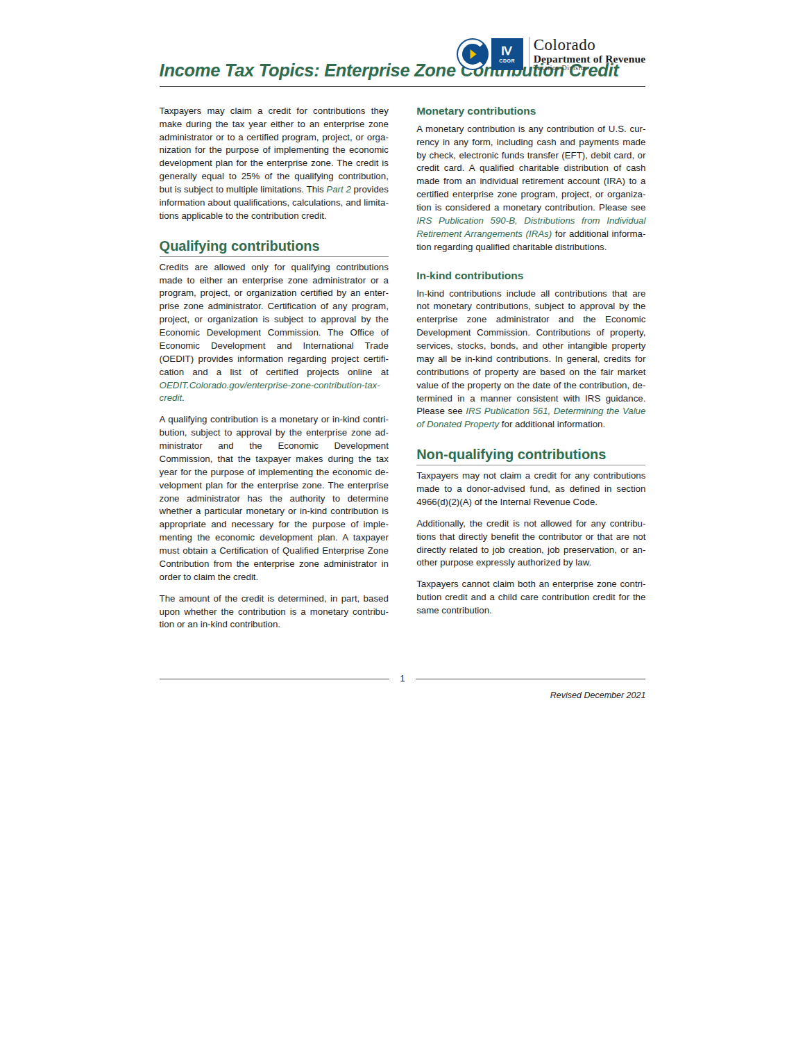Income Tax Topics: Enterprise Zone Contribution Credit
ⅣCDOR
Colorado
Department of Revenue
Taxation Division
Taxpayers may claim a credit for contributions they make during the tax year either to an enterprise zone administrator or to a certified program, project, or organization for the purpose of implementing the economic development plan for the enterprise zone. The credit is generally equal to 25% of the qualifying contribution, but is subject to multiple limitations. This Part 2 provides information about qualifications, calculations, and limitations applicable to the contribution credit.
Qualifying contributions
Credits are allowed only for qualifying contributions made to either an enterprise zone administrator or a program, project, or organization certified by an enterprise zone administrator. Certification of any program, project, or organization is subject to approval by the Economic Development Commission. The Office of Economic Development and International Trade (OEDIT) provides information regarding project certification and a list of certified projects online at OEDIT.Colorado.gov/enterprise-zone-contribution-tax-credit.
A qualifying contribution is a monetary or in-kind contribution, subject to approval by the enterprise zone administrator and the Economic Development Commission, that the taxpayer makes during the tax year for the purpose of implementing the economic development plan for the enterprise zone. The enterprise zone administrator has the authority to determine whether a particular monetary or in-kind contribution is appropriate and necessary for the purpose of implementing the economic development plan. A taxpayer must obtain a Certification of Qualified Enterprise Zone Contribution from the enterprise zone administrator in order to claim the credit.
The amount of the credit is determined, in part, based upon whether the contribution is a monetary contribution or an in-kind contribution.
Monetary contributions
A monetary contribution is any contribution of U.S. currency in any form, including cash and payments made by check, electronic funds transfer (EFT), debit card, or credit card. A qualified charitable distribution of cash made from an individual retirement account (IRA) to a certified enterprise zone program, project, or organization is considered a monetary contribution. Please see IRS Publication 590-B, Distributions from Individual Retirement Arrangements (IRAs) for additional information regarding qualified charitable distributions.
In-kind contributions
In-kind contributions include all contributions that are not monetary contributions, subject to approval by the enterprise zone administrator and the Economic Development Commission. Contributions of property, services, stocks, bonds, and other intangible property may all be in-kind contributions. In general, credits for contributions of property are based on the fair market value of the property on the date of the contribution, determined in a manner consistent with IRS guidance. Please see IRS Publication 561, Determining the Value of Donated Property for additional information.
Non-qualifying contributions
Taxpayers may not claim a credit for any contributions made to a donor-advised fund, as defined in section 4966(d)(2)(A) of the Internal Revenue Code.
Additionally, the credit is not allowed for any contributions that directly benefit the contributor or that are not directly related to job creation, job preservation, or another purpose expressly authorized by law.
Taxpayers cannot claim both an enterprise zone contribution credit and a child care contribution credit for the same contribution.
1
Revised December 2021